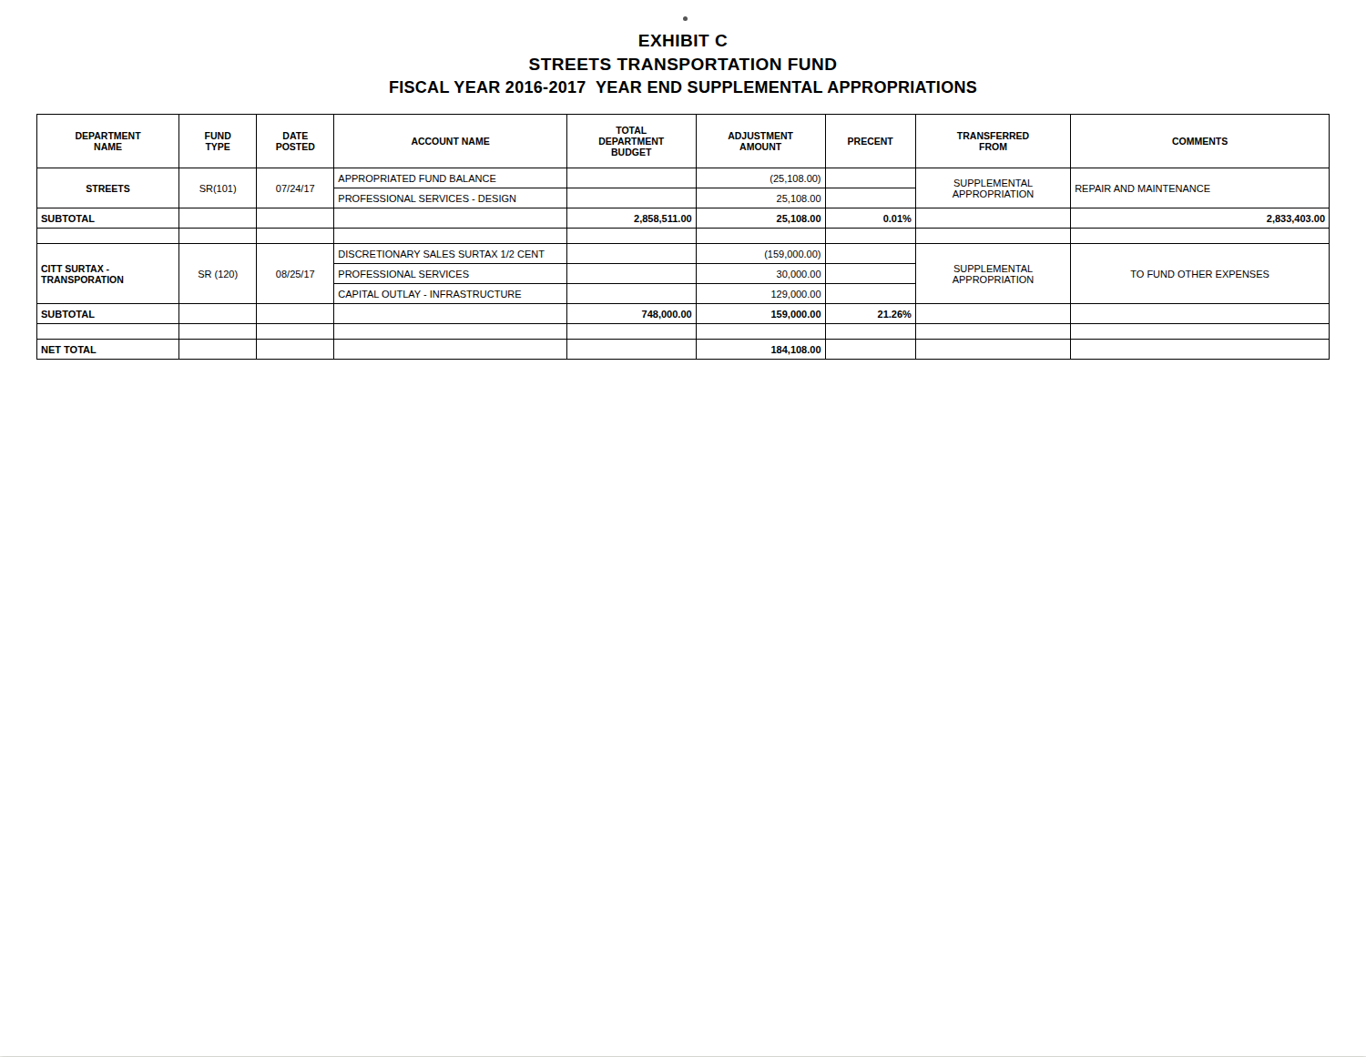EXHIBIT C
STREETS TRANSPORTATION FUND
FISCAL YEAR 2016-2017 YEAR END SUPPLEMENTAL APPROPRIATIONS
| DEPARTMENT NAME | FUND TYPE | DATE POSTED | ACCOUNT NAME | TOTAL DEPARTMENT BUDGET | ADJUSTMENT AMOUNT | PRECENT | TRANSFERRED FROM | COMMENTS |
| --- | --- | --- | --- | --- | --- | --- | --- | --- |
| STREETS | SR(101) | 07/24/17 | APPROPRIATED FUND BALANCE | | (25,108.00) | | SUPPLEMENTAL APPROPRIATION | REPAIR AND MAINTENANCE |
| PROFESSIONAL SERVICES - DESIGN | | 25,108.00 | |
| SUBTOTAL | | | | 2,858,511.00 | 25,108.00 | 0.01% | | 2,833,403.00 |
| CITT SURTAX - TRANSPORATION | SR (120) | 08/25/17 | DISCRETIONARY SALES SURTAX 1/2 CENT | | (159,000.00) | | SUPPLEMENTAL APPROPRIATION | TO FUND OTHER EXPENSES |
| PROFESSIONAL SERVICES | | 30,000.00 | |
| CAPITAL OUTLAY - INFRASTRUCTURE | | 129,000.00 | |
| SUBTOTAL | | | | 748,000.00 | 159,000.00 | 21.26% | | |
| NET TOTAL | | | | | 184,108.00 | | | |